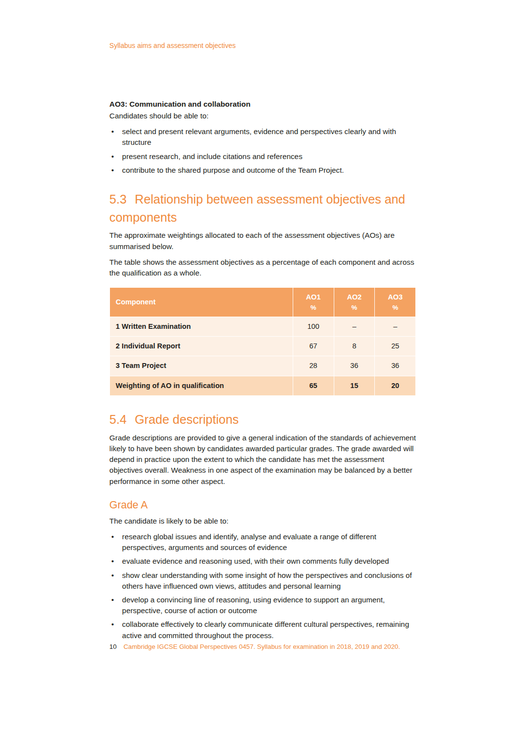Syllabus aims and assessment objectives
AO3: Communication and collaboration
Candidates should be able to:
select and present relevant arguments, evidence and perspectives clearly and with structure
present research, and include citations and references
contribute to the shared purpose and outcome of the Team Project.
5.3 Relationship between assessment objectives and components
The approximate weightings allocated to each of the assessment objectives (AOs) are summarised below.
The table shows the assessment objectives as a percentage of each component and across the qualification as a whole.
| Component | AO1 % | AO2 % | AO3 % |
| --- | --- | --- | --- |
| 1 Written Examination | 100 | – | – |
| 2 Individual Report | 67 | 8 | 25 |
| 3 Team Project | 28 | 36 | 36 |
| Weighting of AO in qualification | 65 | 15 | 20 |
5.4 Grade descriptions
Grade descriptions are provided to give a general indication of the standards of achievement likely to have been shown by candidates awarded particular grades. The grade awarded will depend in practice upon the extent to which the candidate has met the assessment objectives overall. Weakness in one aspect of the examination may be balanced by a better performance in some other aspect.
Grade A
The candidate is likely to be able to:
research global issues and identify, analyse and evaluate a range of different perspectives, arguments and sources of evidence
evaluate evidence and reasoning used, with their own comments fully developed
show clear understanding with some insight of how the perspectives and conclusions of others have influenced own views, attitudes and personal learning
develop a convincing line of reasoning, using evidence to support an argument, perspective, course of action or outcome
collaborate effectively to clearly communicate different cultural perspectives, remaining active and committed throughout the process.
10 Cambridge IGCSE Global Perspectives 0457. Syllabus for examination in 2018, 2019 and 2020.